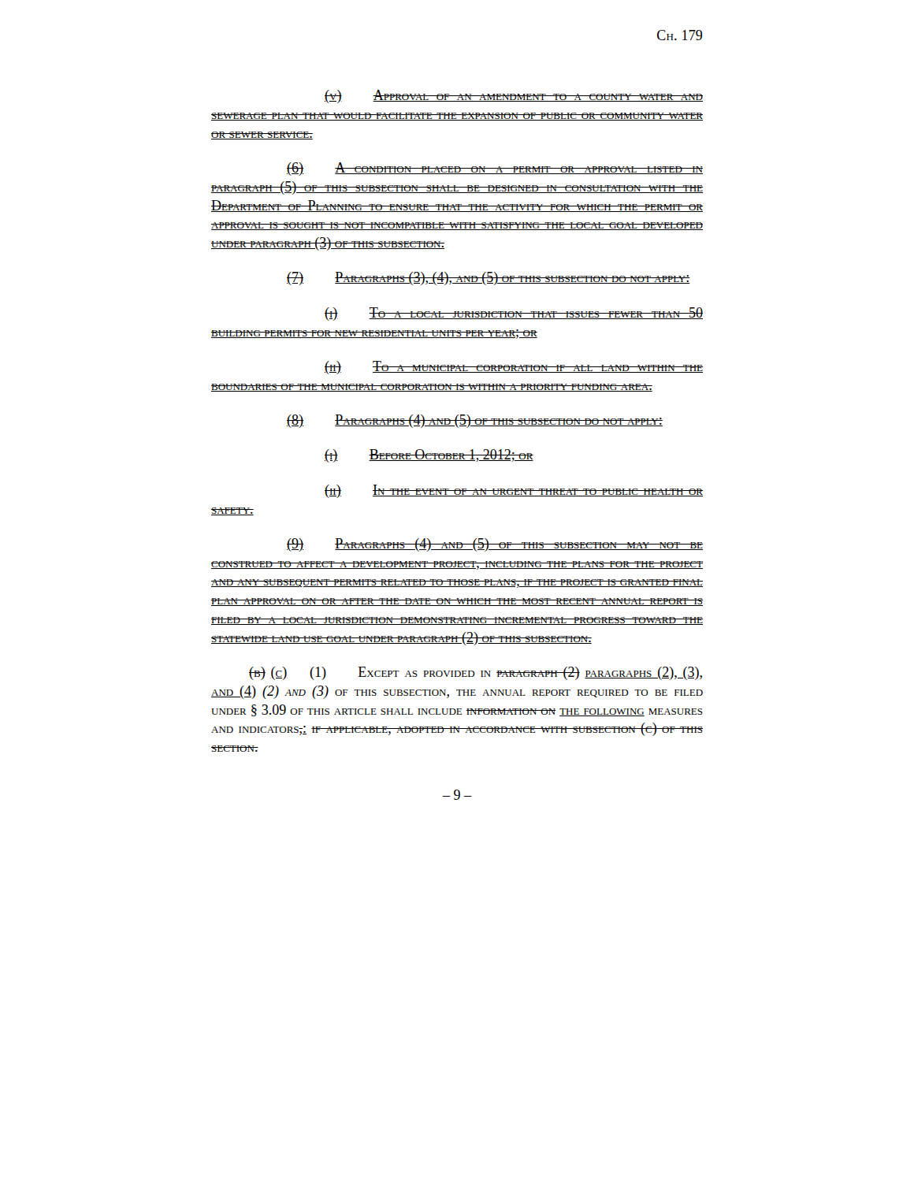Ch. 179
(v) Approval of an amendment to a county water and sewerage plan that would facilitate the expansion of public or community water or sewer service.
(6) A condition placed on a permit or approval listed in paragraph (5) of this subsection shall be designed in consultation with the Department of Planning to ensure that the activity for which the permit or approval is sought is not incompatible with satisfying the local goal developed under paragraph (3) of this subsection.
(7) Paragraphs (3), (4), and (5) of this subsection do not apply:
(i) To a local jurisdiction that issues fewer than 50 building permits for new residential units per year; or
(ii) To a municipal corporation if all land within the boundaries of the municipal corporation is within a priority funding area.
(8) Paragraphs (4) and (5) of this subsection do not apply:
(i) Before October 1, 2012; or
(ii) In the event of an urgent threat to public health or safety.
(9) Paragraphs (4) and (5) of this subsection may not be construed to affect a development project, including the plans for the project and any subsequent permits related to those plans, if the project is granted final plan approval on or after the date on which the most recent annual report is filed by a local jurisdiction demonstrating incremental progress toward the statewide land use goal under paragraph (2) of this subsection.
(b) (c) (1) Except as provided in paragraph (2) paragraphs (2), (3), and (4) (2) and (3) of this subsection, the annual report required to be filed under § 3.09 of this article shall include information on the following measures and indicators,: if applicable, adopted in accordance with subsection (c) of this section.
– 9 –